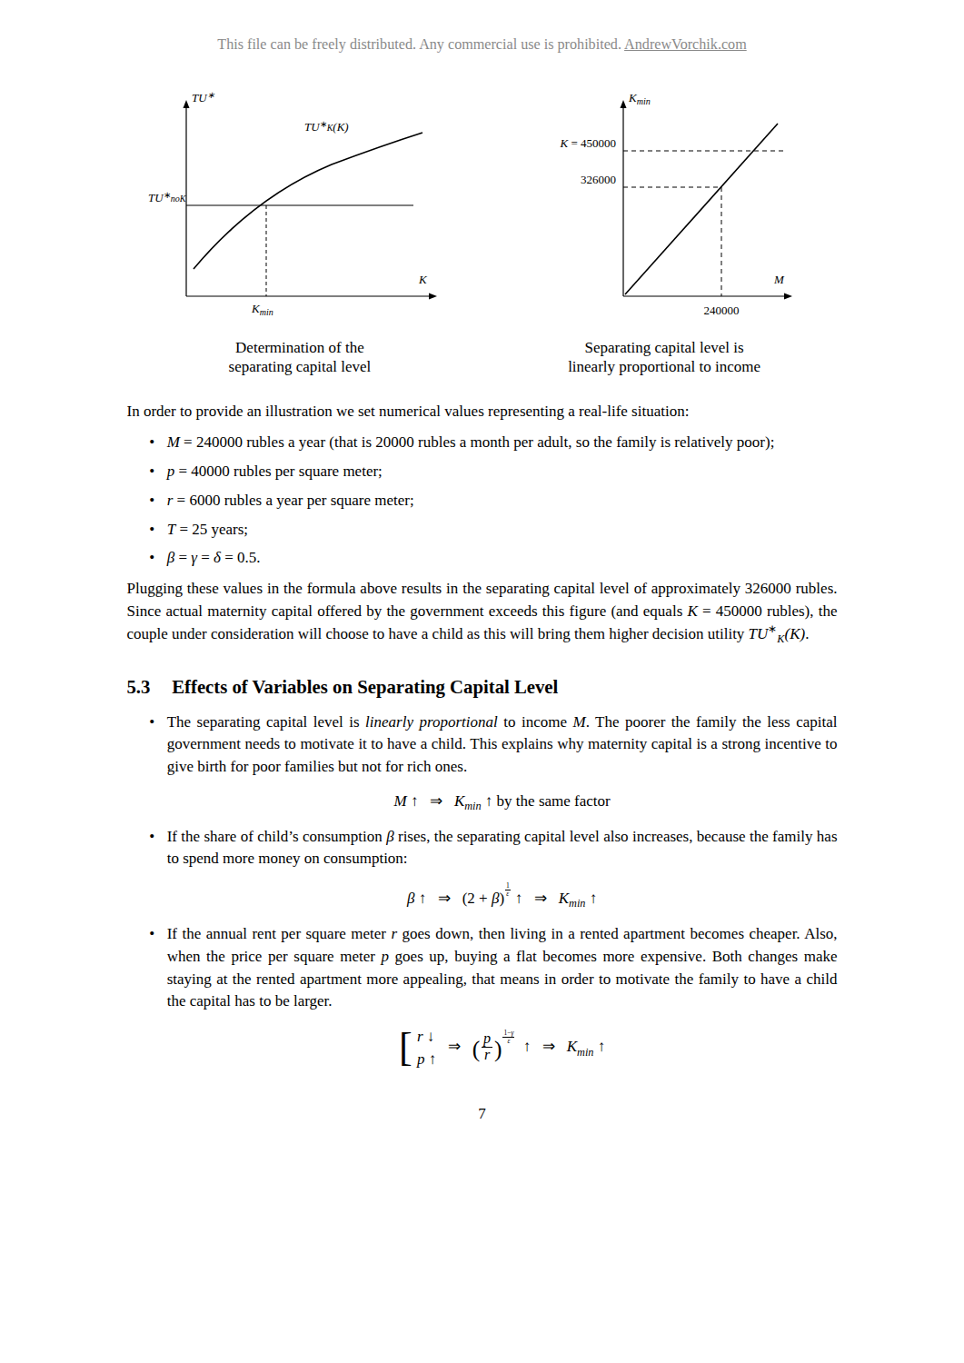This file can be freely distributed. Any commercial use is prohibited. AndrewVorchik.com
TU∗ TU∗K(K) TU∗noK K Kmin
Determination of the
separating capital level
Kmin K = 450000 326000 M 240000
Separating capital level is
linearly proportional to income
In order to provide an illustration we set numerical values representing a real-life situation:
M = 240000 rubles a year (that is 20000 rubles a month per adult, so the family is relatively poor);
p = 40000 rubles per square meter;
r = 6000 rubles a year per square meter;
T = 25 years;
β = γ = δ = 0.5.
Plugging these values in the formula above results in the separating capital level of approximately 326000 rubles. Since actual maternity capital offered by the government exceeds this figure (and equals K = 450000 rubles), the couple under consideration will choose to have a child as this will bring them higher decision utility TU∗K(K).
5.3 Effects of Variables on Separating Capital Level
The separating capital level is linearly proportional to income M. The poorer the family the less capital government needs to motivate it to have a child. This explains why maternity capital is a strong incentive to give birth for poor families but not for rich ones.
M ↑ ⇒ Kmin ↑ by the same factor
If the share of child’s consumption β rises, the separating capital level also increases, because the family has to spend more money on consumption:
β ↑ ⇒ (2 + β)1 ε ↑ ⇒ Kmin ↑
If the annual rent per square meter r goes down, then living in a rented apartment becomes cheaper. Also, when the price per square meter p goes up, buying a flat becomes more expensive. Both changes make staying at the rented apartment more appealing, that means in order to motivate the family to have a child the capital has to be larger.
[ r ↓
p ↑ ⇒ (pr)1−γ ε ↑ ⇒ Kmin ↑
7